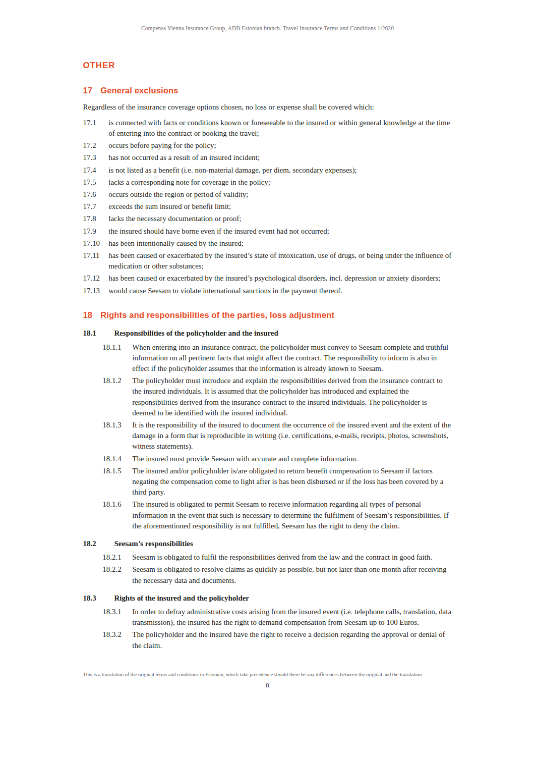Compensa Vienna Insurance Group, ADB Estonian branch. Travel Insurance Terms and Conditions 1/2020
Other
17 General exclusions
Regardless of the insurance coverage options chosen, no loss or expense shall be covered which:
17.1 is connected with facts or conditions known or foreseeable to the insured or within general knowledge at the time of entering into the contract or booking the travel;
17.2 occurs before paying for the policy;
17.3 has not occurred as a result of an insured incident;
17.4 is not listed as a benefit (i.e. non-material damage, per diem, secondary expenses);
17.5 lacks a corresponding note for coverage in the policy;
17.6 occurs outside the region or period of validity;
17.7 exceeds the sum insured or benefit limit;
17.8 lacks the necessary documentation or proof;
17.9 the insured should have borne even if the insured event had not occurred;
17.10 has been intentionally caused by the insured;
17.11 has been caused or exacerbated by the insured’s state of intoxication, use of drugs, or being under the influence of medication or other substances;
17.12 has been caused or exacerbated by the insured’s psychological disorders, incl. depression or anxiety disorders;
17.13 would cause Seesam to violate international sanctions in the payment thereof.
18 Rights and responsibilities of the parties, loss adjustment
18.1 Responsibilities of the policyholder and the insured
18.1.1 When entering into an insurance contract, the policyholder must convey to Seesam complete and truthful information on all pertinent facts that might affect the contract. The responsibility to inform is also in effect if the policyholder assumes that the information is already known to Seesam.
18.1.2 The policyholder must introduce and explain the responsibilities derived from the insurance contract to the insured individuals. It is assumed that the policyholder has introduced and explained the responsibilities derived from the insurance contract to the insured individuals. The policyholder is deemed to be identified with the insured individual.
18.1.3 It is the responsibility of the insured to document the occurrence of the insured event and the extent of the damage in a form that is reproducible in writing (i.e. certifications, e-mails, receipts, photos, screenshots, witness statements).
18.1.4 The insured must provide Seesam with accurate and complete information.
18.1.5 The insured and/or policyholder is/are obligated to return benefit compensation to Seesam if factors negating the compensation come to light after is has been disbursed or if the loss has been covered by a third party.
18.1.6 The insured is obligated to permit Seesam to receive information regarding all types of personal information in the event that such is necessary to determine the fulfilment of Seesam’s responsibilities. If the aforementioned responsibility is not fulfilled, Seesam has the right to deny the claim.
18.2 Seesam’s responsibilities
18.2.1 Seesam is obligated to fulfil the responsibilities derived from the law and the contract in good faith.
18.2.2 Seesam is obligated to resolve claims as quickly as possible, but not later than one month after receiving the necessary data and documents.
18.3 Rights of the insured and the policyholder
18.3.1 In order to defray administrative costs arising from the insured event (i.e. telephone calls, translation, data transmission), the insured has the right to demand compensation from Seesam up to 100 Euros.
18.3.2 The policyholder and the insured have the right to receive a decision regarding the approval or denial of the claim.
This is a translation of the original terms and conditions in Estonian, which take precedence should there be any differences between the original and the translation.
8